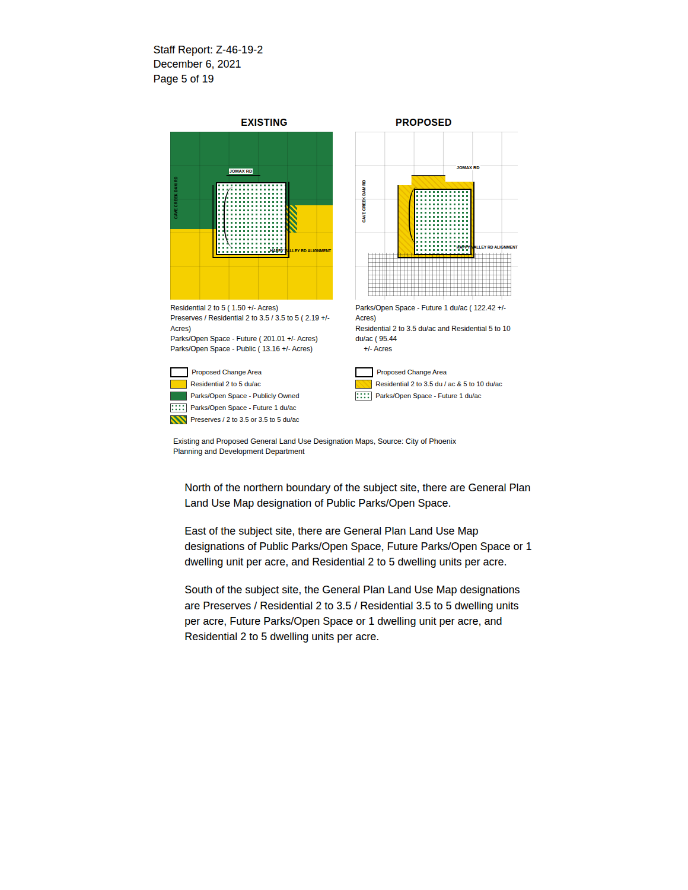Staff Report: Z-46-19-2
December 6, 2021
Page 5 of 19
EXISTING PROPOSED
JOMAX RD
CAVE CREEK DAM RD
HAPPY VALLEY RD ALIGNMENT
Residential 2 to 5 ( 1.50 +/- Acres)
Preserves / Residential 2 to 3.5 / 3.5 to 5 ( 2.19 +/- Acres)
Parks/Open Space - Future ( 201.01 +/- Acres)
Parks/Open Space - Public ( 13.16 +/- Acres)
JOMAX RD
CAVE CREEK DAM RD
HAPPY VALLEY RD ALIGNMENT
Parks/Open Space - Future 1 du/ac ( 122.42 +/- Acres)
Residential 2 to 3.5 du/ac and Residential 5 to 10 du/ac ( 95.44
+/- Acres
Proposed Change Area
Residential 2 to 5 du/ac
Parks/Open Space - Publicly Owned
Parks/Open Space - Future 1 du/ac
Preserves / 2 to 3.5 or 3.5 to 5 du/ac
Proposed Change Area
Residential 2 to 3.5 du / ac & 5 to 10 du/ac
Parks/Open Space - Future 1 du/ac
Existing and Proposed General Land Use Designation Maps, Source: City of Phoenix
Planning and Development Department
North of the northern boundary of the subject site, there are General Plan Land Use Map designation of Public Parks/Open Space.
East of the subject site, there are General Plan Land Use Map designations of Public Parks/Open Space, Future Parks/Open Space or 1 dwelling unit per acre, and Residential 2 to 5 dwelling units per acre.
South of the subject site, the General Plan Land Use Map designations are Preserves / Residential 2 to 3.5 / Residential 3.5 to 5 dwelling units per acre, Future Parks/Open Space or 1 dwelling unit per acre, and Residential 2 to 5 dwelling units per acre.